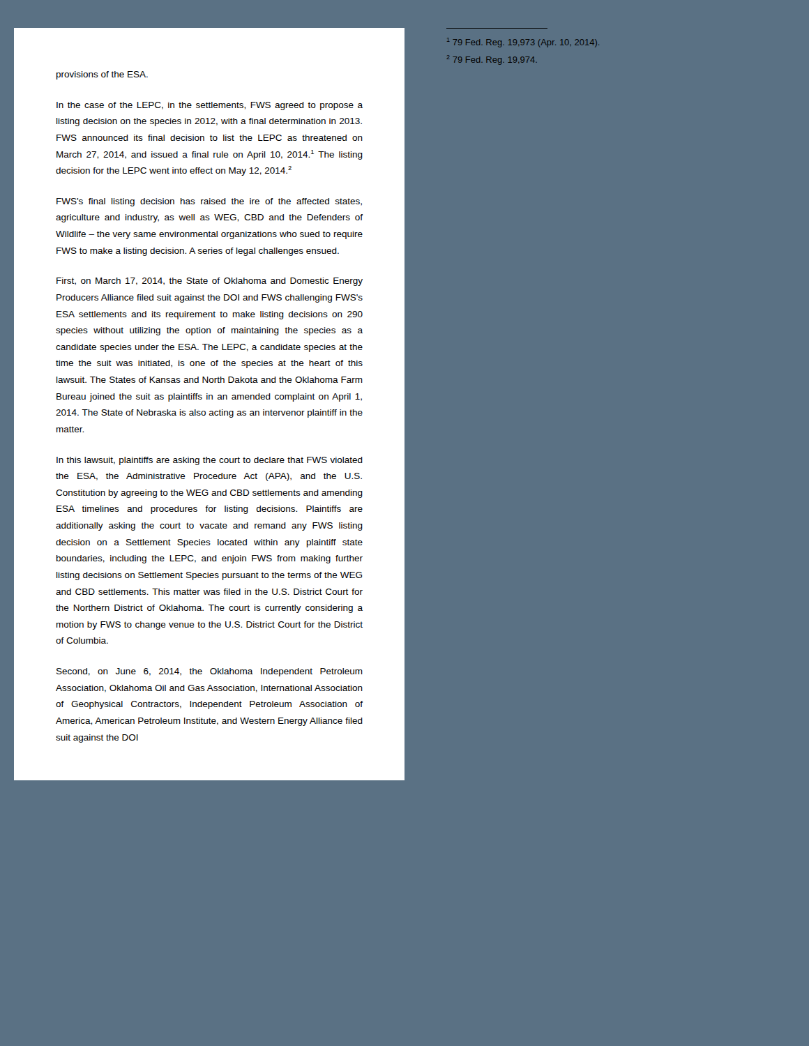provisions of the ESA.
In the case of the LEPC, in the settlements, FWS agreed to propose a listing decision on the species in 2012, with a final determination in 2013. FWS announced its final decision to list the LEPC as threatened on March 27, 2014, and issued a final rule on April 10, 2014.1 The listing decision for the LEPC went into effect on May 12, 2014.2
FWS's final listing decision has raised the ire of the affected states, agriculture and industry, as well as WEG, CBD and the Defenders of Wildlife – the very same environmental organizations who sued to require FWS to make a listing decision. A series of legal challenges ensued.
First, on March 17, 2014, the State of Oklahoma and Domestic Energy Producers Alliance filed suit against the DOI and FWS challenging FWS's ESA settlements and its requirement to make listing decisions on 290 species without utilizing the option of maintaining the species as a candidate species under the ESA. The LEPC, a candidate species at the time the suit was initiated, is one of the species at the heart of this lawsuit. The States of Kansas and North Dakota and the Oklahoma Farm Bureau joined the suit as plaintiffs in an amended complaint on April 1, 2014. The State of Nebraska is also acting as an intervenor plaintiff in the matter.
In this lawsuit, plaintiffs are asking the court to declare that FWS violated the ESA, the Administrative Procedure Act (APA), and the U.S. Constitution by agreeing to the WEG and CBD settlements and amending ESA timelines and procedures for listing decisions. Plaintiffs are additionally asking the court to vacate and remand any FWS listing decision on a Settlement Species located within any plaintiff state boundaries, including the LEPC, and enjoin FWS from making further listing decisions on Settlement Species pursuant to the terms of the WEG and CBD settlements. This matter was filed in the U.S. District Court for the Northern District of Oklahoma. The court is currently considering a motion by FWS to change venue to the U.S. District Court for the District of Columbia.
Second, on June 6, 2014, the Oklahoma Independent Petroleum Association, Oklahoma Oil and Gas Association, International Association of Geophysical Contractors, Independent Petroleum Association of America, American Petroleum Institute, and Western Energy Alliance filed suit against the DOI
1 79 Fed. Reg. 19,973 (Apr. 10, 2014).
2 79 Fed. Reg. 19,974.